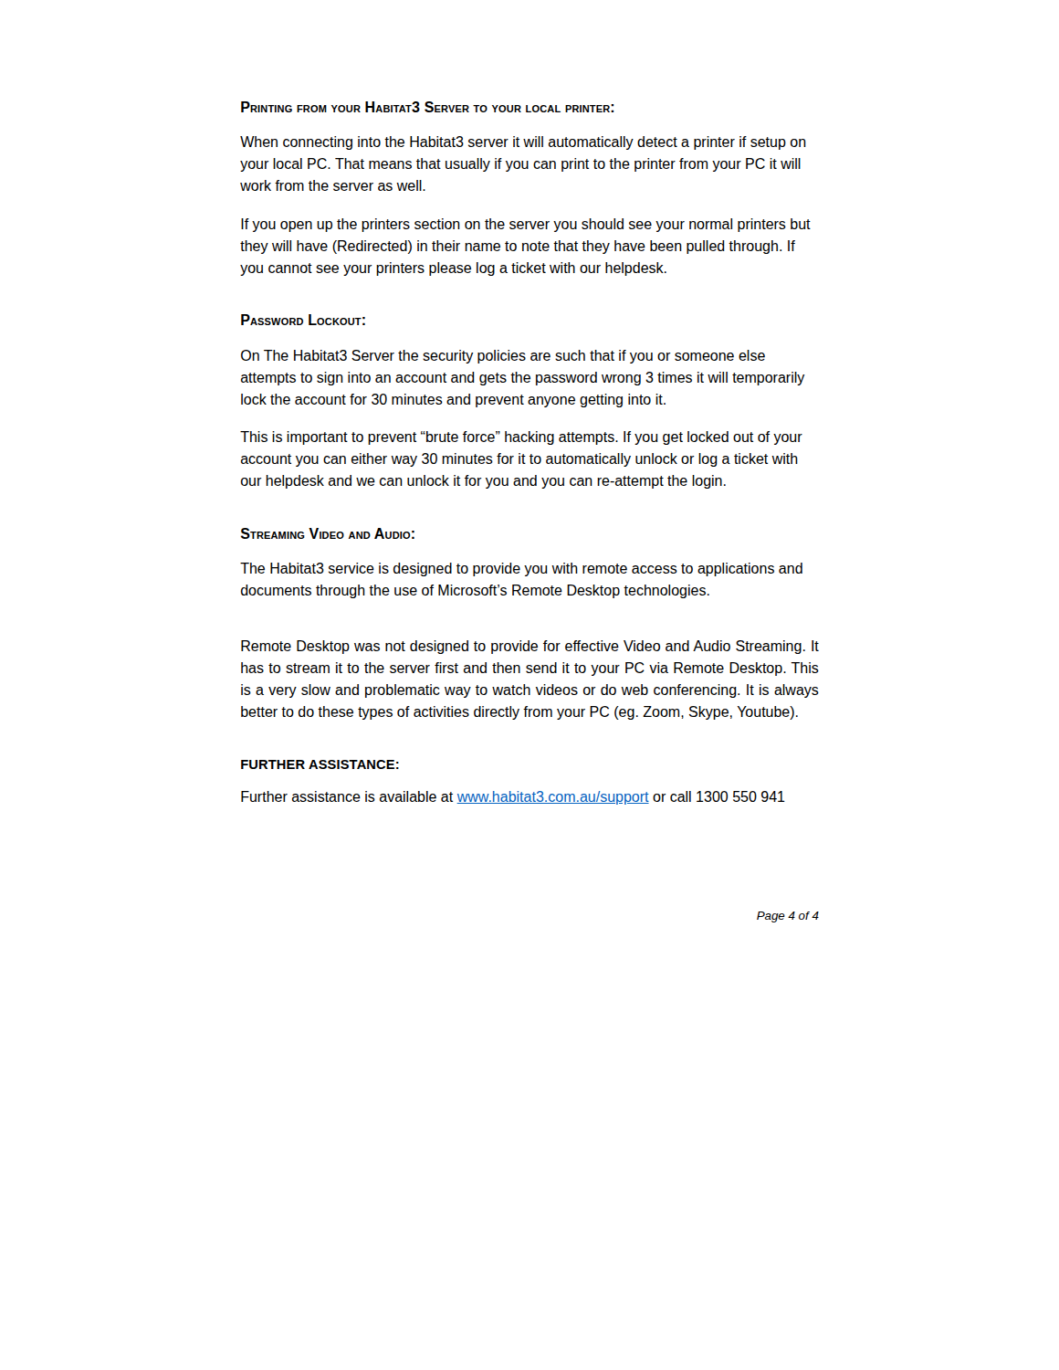Printing from your Habitat3 Server to your local printer:
When connecting into the Habitat3 server it will automatically detect a printer if setup on your local PC. That means that usually if you can print to the printer from your PC it will work from the server as well.
If you open up the printers section on the server you should see your normal printers but they will have (Redirected) in their name to note that they have been pulled through. If you cannot see your printers please log a ticket with our helpdesk.
Password Lockout:
On The Habitat3 Server the security policies are such that if you or someone else attempts to sign into an account and gets the password wrong 3 times it will temporarily lock the account for 30 minutes and prevent anyone getting into it.
This is important to prevent “brute force” hacking attempts. If you get locked out of your account you can either way 30 minutes for it to automatically unlock or log a ticket with our helpdesk and we can unlock it for you and you can re-attempt the login.
Streaming Video and Audio:
The Habitat3 service is designed to provide you with remote access to applications and documents through the use of Microsoft’s Remote Desktop technologies.
Remote Desktop was not designed to provide for effective Video and Audio Streaming. It has to stream it to the server first and then send it to your PC via Remote Desktop. This is a very slow and problematic way to watch videos or do web conferencing. It is always better to do these types of activities directly from your PC (eg. Zoom, Skype, Youtube).
FURTHER ASSISTANCE:
Further assistance is available at www.habitat3.com.au/support or call 1300 550 941
Page 4 of 4